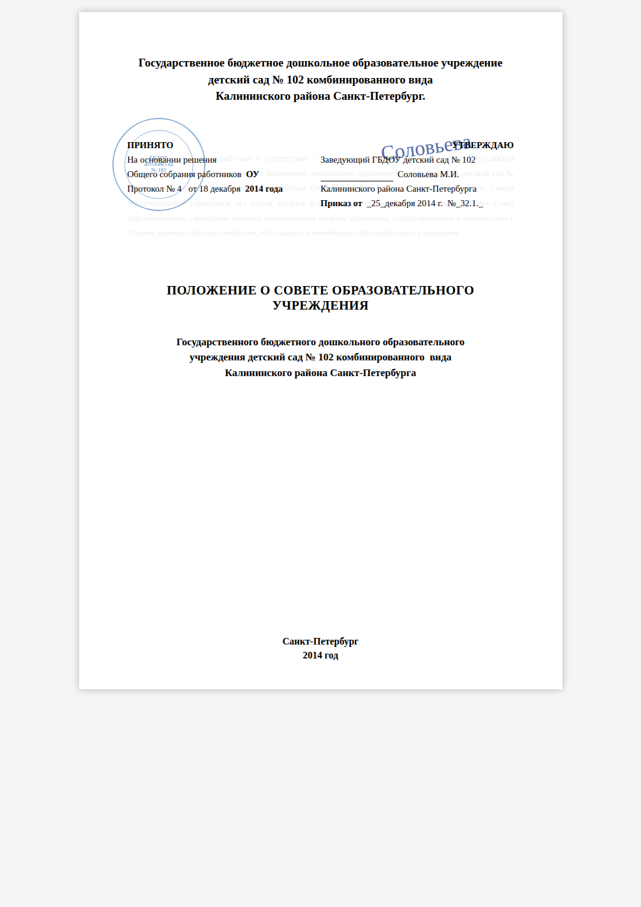Государственное бюджетное дошкольное образовательное учреждение
детский сад № 102 комбинированного вида
Калининского района Санкт-Петербург.
ГБДОУ
детский сад
№ 102
Соловьева
Настоящее Положение разработано в соответствии с Федеральным законом «Об образовании в Российской Федерации», Уставом Государственного бюджетного дошкольного образовательного учреждения детский сад № 102 комбинированного вида Калининского района Санкт-Петербурга и регламентирует деятельность Совета образовательного учреждения, его состав, порядок формирования, полномочия и организацию работы. Совет образовательного учреждения является коллегиальным органом управления, осуществляющим в соответствии с Уставом решение отдельных вопросов, относящихся к компетенции образовательного учреждения.
ПРИНЯТО
На основании решения
Общего собрания работников ОУ
Протокол № 4 от 18 декабря 2014 года
УТВЕРЖДАЮ
Заведующий ГБДОУ детский сад № 102
Соловьева М.И.
Калининского района Санкт-Петербурга
Приказ от _25_декабря 2014 г. №_32.1._
ПОЛОЖЕНИЕ О СОВЕТЕ ОБРАЗОВАТЕЛЬНОГО УЧРЕЖДЕНИЯ
Государственного бюджетного дошкольного образовательного
учреждения детский сад № 102 комбинированного вида
Калининского района Санкт-Петербурга
Санкт-Петербург
2014 год